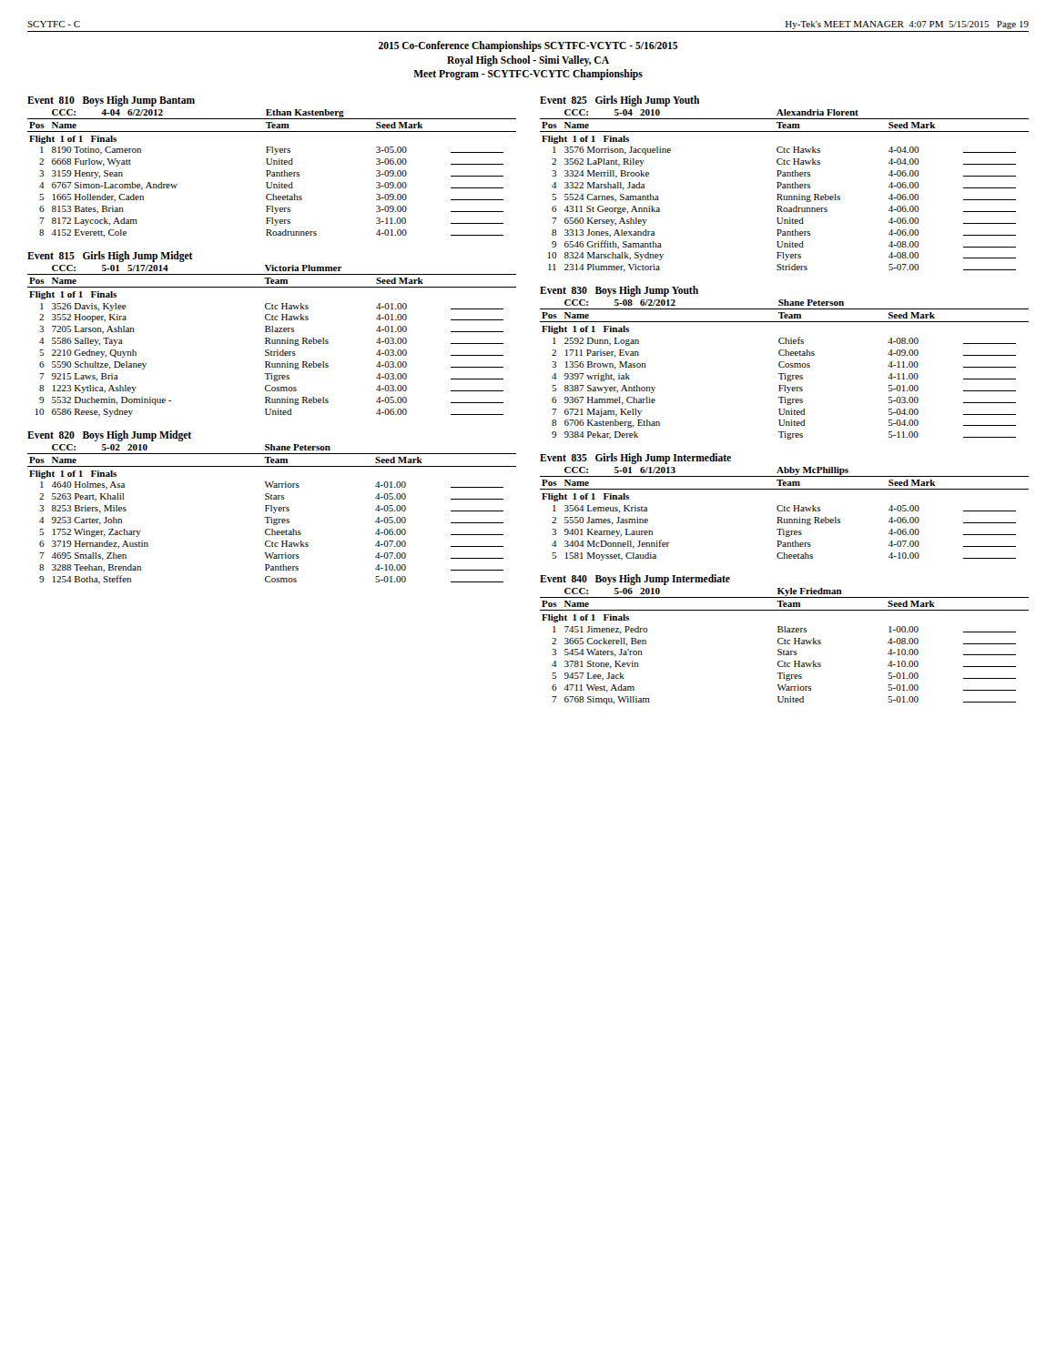SCYTFC - C
Hy-Tek's MEET MANAGER 4:07 PM 5/15/2015 Page 19
2015 Co-Conference Championships SCYTFC-VCYTC - 5/16/2015
Royal High School - Simi Valley, CA
Meet Program - SCYTFC-VCYTC Championships
Event 810 Boys High Jump Bantam
| | CCC: 4-04 6/2/2012 | Ethan Kastenberg | |
| Pos | Name | Team | Seed Mark | |
| Flight 1 of 1 Finals |
| 1 | 8190 Totino, Cameron | Flyers | 3-05.00 | |
| 2 | 6668 Furlow, Wyatt | United | 3-06.00 | |
| 3 | 3159 Henry, Sean | Panthers | 3-09.00 | |
| 4 | 6767 Simon-Lacombe, Andrew | United | 3-09.00 | |
| 5 | 1665 Hollender, Caden | Cheetahs | 3-09.00 | |
| 6 | 8153 Bates, Brian | Flyers | 3-09.00 | |
| 7 | 8172 Laycock, Adam | Flyers | 3-11.00 | |
| 8 | 4152 Everett, Cole | Roadrunners | 4-01.00 | |
Event 815 Girls High Jump Midget
| | CCC: 5-01 5/17/2014 | Victoria Plummer | |
| Pos | Name | Team | Seed Mark | |
| Flight 1 of 1 Finals |
| 1 | 3526 Davis, Kylee | Ctc Hawks | 4-01.00 | |
| 2 | 3552 Hooper, Kira | Ctc Hawks | 4-01.00 | |
| 3 | 7205 Larson, Ashlan | Blazers | 4-01.00 | |
| 4 | 5586 Salley, Taya | Running Rebels | 4-03.00 | |
| 5 | 2210 Gedney, Quynh | Striders | 4-03.00 | |
| 6 | 5590 Schultze, Delaney | Running Rebels | 4-03.00 | |
| 7 | 9215 Laws, Bria | Tigres | 4-03.00 | |
| 8 | 1223 Kytlica, Ashley | Cosmos | 4-03.00 | |
| 9 | 5532 Duchemin, Dominique - | Running Rebels | 4-05.00 | |
| 10 | 6586 Reese, Sydney | United | 4-06.00 | |
Event 820 Boys High Jump Midget
| | CCC: 5-02 2010 | Shane Peterson | |
| Pos | Name | Team | Seed Mark | |
| Flight 1 of 1 Finals |
| 1 | 4640 Holmes, Asa | Warriors | 4-01.00 | |
| 2 | 5263 Peart, Khalil | Stars | 4-05.00 | |
| 3 | 8253 Briers, Miles | Flyers | 4-05.00 | |
| 4 | 9253 Carter, John | Tigres | 4-05.00 | |
| 5 | 1752 Winger, Zachary | Cheetahs | 4-06.00 | |
| 6 | 3719 Hernandez, Austin | Ctc Hawks | 4-07.00 | |
| 7 | 4695 Smalls, Zhen | Warriors | 4-07.00 | |
| 8 | 3288 Teehan, Brendan | Panthers | 4-10.00 | |
| 9 | 1254 Botha, Steffen | Cosmos | 5-01.00 | |
Event 825 Girls High Jump Youth
| | CCC: 5-04 2010 | Alexandria Florent | |
| Pos | Name | Team | Seed Mark | |
| Flight 1 of 1 Finals |
| 1 | 3576 Morrison, Jacqueline | Ctc Hawks | 4-04.00 | |
| 2 | 3562 LaPlant, Riley | Ctc Hawks | 4-04.00 | |
| 3 | 3324 Merrill, Brooke | Panthers | 4-06.00 | |
| 4 | 3322 Marshall, Jada | Panthers | 4-06.00 | |
| 5 | 5524 Carnes, Samantha | Running Rebels | 4-06.00 | |
| 6 | 4311 St George, Annika | Roadrunners | 4-06.00 | |
| 7 | 6560 Kersey, Ashley | United | 4-06.00 | |
| 8 | 3313 Jones, Alexandra | Panthers | 4-06.00 | |
| 9 | 6546 Griffith, Samantha | United | 4-08.00 | |
| 10 | 8324 Marschalk, Sydney | Flyers | 4-08.00 | |
| 11 | 2314 Plummer, Victoria | Striders | 5-07.00 | |
Event 830 Boys High Jump Youth
| | CCC: 5-08 6/2/2012 | Shane Peterson | |
| Pos | Name | Team | Seed Mark | |
| Flight 1 of 1 Finals |
| 1 | 2592 Dunn, Logan | Chiefs | 4-08.00 | |
| 2 | 1711 Pariser, Evan | Cheetahs | 4-09.00 | |
| 3 | 1356 Brown, Mason | Cosmos | 4-11.00 | |
| 4 | 9397 wright, iak | Tigres | 4-11.00 | |
| 5 | 8387 Sawyer, Anthony | Flyers | 5-01.00 | |
| 6 | 9367 Hammel, Charlie | Tigres | 5-03.00 | |
| 7 | 6721 Majam, Kelly | United | 5-04.00 | |
| 8 | 6706 Kastenberg, Ethan | United | 5-04.00 | |
| 9 | 9384 Pekar, Derek | Tigres | 5-11.00 | |
Event 835 Girls High Jump Intermediate
| | CCC: 5-01 6/1/2013 | Abby McPhillips | |
| Pos | Name | Team | Seed Mark | |
| Flight 1 of 1 Finals |
| 1 | 3564 Lemeus, Krista | Ctc Hawks | 4-05.00 | |
| 2 | 5550 James, Jasmine | Running Rebels | 4-06.00 | |
| 3 | 9401 Kearney, Lauren | Tigres | 4-06.00 | |
| 4 | 3404 McDonnell, Jennifer | Panthers | 4-07.00 | |
| 5 | 1581 Moysset, Claudia | Cheetahs | 4-10.00 | |
Event 840 Boys High Jump Intermediate
| | CCC: 5-06 2010 | Kyle Friedman | |
| Pos | Name | Team | Seed Mark | |
| Flight 1 of 1 Finals |
| 1 | 7451 Jimenez, Pedro | Blazers | 1-00.00 | |
| 2 | 3665 Cockerell, Ben | Ctc Hawks | 4-08.00 | |
| 3 | 5454 Waters, Ja'ron | Stars | 4-10.00 | |
| 4 | 3781 Stone, Kevin | Ctc Hawks | 4-10.00 | |
| 5 | 9457 Lee, Jack | Tigres | 5-01.00 | |
| 6 | 4711 West, Adam | Warriors | 5-01.00 | |
| 7 | 6768 Simqu, William | United | 5-01.00 | |